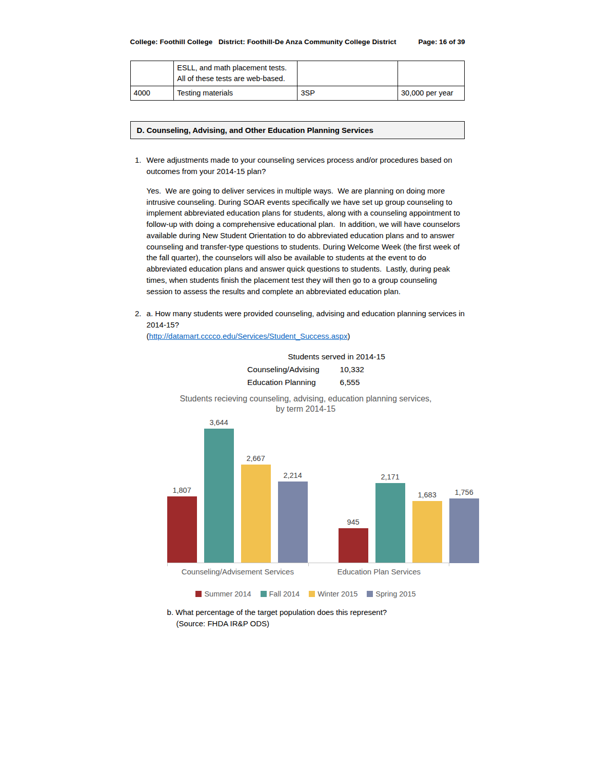College: Foothill College District: Foothill-De Anza Community College District
Page: 16 of 39
| | ESLL, and math placement tests. All of these tests are web-based. | | |
| 4000 | Testing materials | 3SP | 30,000 per year |
D. Counseling, Advising, and Other Education Planning Services
Were adjustments made to your counseling services process and/or procedures based on outcomes from your 2014-15 plan?
Yes. We are going to deliver services in multiple ways. We are planning on doing more intrusive counseling. During SOAR events specifically we have set up group counseling to implement abbreviated education plans for students, along with a counseling appointment to follow-up with doing a comprehensive educational plan. In addition, we will have counselors available during New Student Orientation to do abbreviated education plans and to answer counseling and transfer-type questions to students. During Welcome Week (the first week of the fall quarter), the counselors will also be available to students at the event to do abbreviated education plans and answer quick questions to students. Lastly, during peak times, when students finish the placement test they will then go to a group counseling session to assess the results and complete an abbreviated education plan.
a. How many students were provided counseling, advising and education planning services in 2014-15?
(http://datamart.cccco.edu/Services/Student_Success.aspx)
Students served in 2014-15
| Counseling/Advising | 10,332 |
| Education Planning | 6,555 |
Students recieving counseling, advising, education planning services,
by term 2014-15
1,807
3,644
2,667
2,214
945
2,171
1,683
1,756
Counseling/Advisement Services
Education Plan Services
Summer 2014
Fall 2014
Winter 2015
Spring 2015
b. What percentage of the target population does this represent?
(Source: FHDA IR&P ODS)